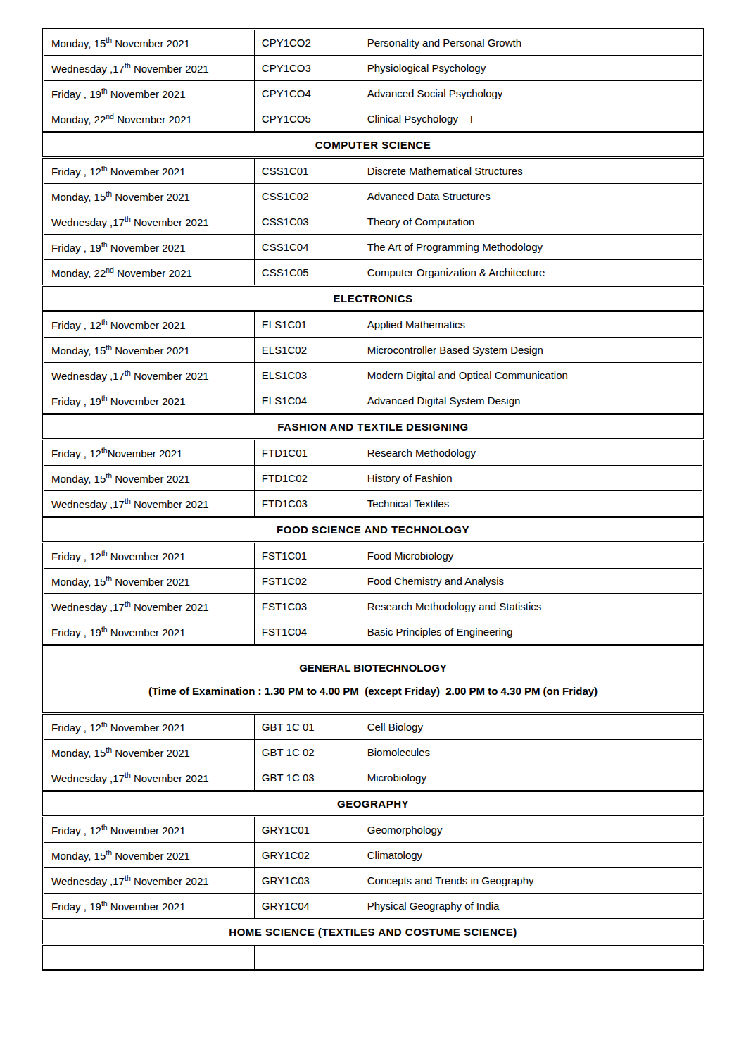| Monday, 15 th November 2021 | CPY1CO2 | Personality and Personal Growth |
| Wednesday ,17 th November 2021 | CPY1CO3 | Physiological Psychology |
| Friday , 19 th November 2021 | CPY1CO4 | Advanced Social Psychology |
| Monday, 22 nd November 2021 | CPY1CO5 | Clinical Psychology – I |
| COMPUTER SCIENCE |
| Friday , 12 th November 2021 | CSS1C01 | Discrete Mathematical Structures |
| Monday, 15 th November 2021 | CSS1C02 | Advanced Data Structures |
| Wednesday ,17 th November 2021 | CSS1C03 | Theory of Computation |
| Friday , 19 th November 2021 | CSS1C04 | The Art of Programming Methodology |
| Monday, 22 nd November 2021 | CSS1C05 | Computer Organization & Architecture |
| ELECTRONICS |
| Friday , 12 th November 2021 | ELS1C01 | Applied Mathematics |
| Monday, 15 th November 2021 | ELS1C02 | Microcontroller Based System Design |
| Wednesday ,17 th November 2021 | ELS1C03 | Modern Digital and Optical Communication |
| Friday , 19 th November 2021 | ELS1C04 | Advanced Digital System Design |
| FASHION AND TEXTILE DESIGNING |
| Friday , 12 th November 2021 | FTD1C01 | Research Methodology |
| Monday, 15 th November 2021 | FTD1C02 | History of Fashion |
| Wednesday ,17 th November 2021 | FTD1C03 | Technical Textiles |
| FOOD SCIENCE AND TECHNOLOGY |
| Friday , 12 th November 2021 | FST1C01 | Food Microbiology |
| Monday, 15 th November 2021 | FST1C02 | Food Chemistry and Analysis |
| Wednesday ,17 th November 2021 | FST1C03 | Research Methodology and Statistics |
| Friday , 19 th November 2021 | FST1C04 | Basic Principles of Engineering |
| GENERAL BIOTECHNOLOGY (Time of Examination : 1.30 PM to 4.00 PM (except Friday) 2.00 PM to 4.30 PM (on Friday) |
| Friday , 12 th November 2021 | GBT 1C 01 | Cell Biology |
| Monday, 15 th November 2021 | GBT 1C 02 | Biomolecules |
| Wednesday ,17 th November 2021 | GBT 1C 03 | Microbiology |
| GEOGRAPHY |
| Friday , 12 th November 2021 | GRY1C01 | Geomorphology |
| Monday, 15 th November 2021 | GRY1C02 | Climatology |
| Wednesday ,17 th November 2021 | GRY1C03 | Concepts and Trends in Geography |
| Friday , 19 th November 2021 | GRY1C04 | Physical Geography of India |
| HOME SCIENCE (TEXTILES AND COSTUME SCIENCE) |